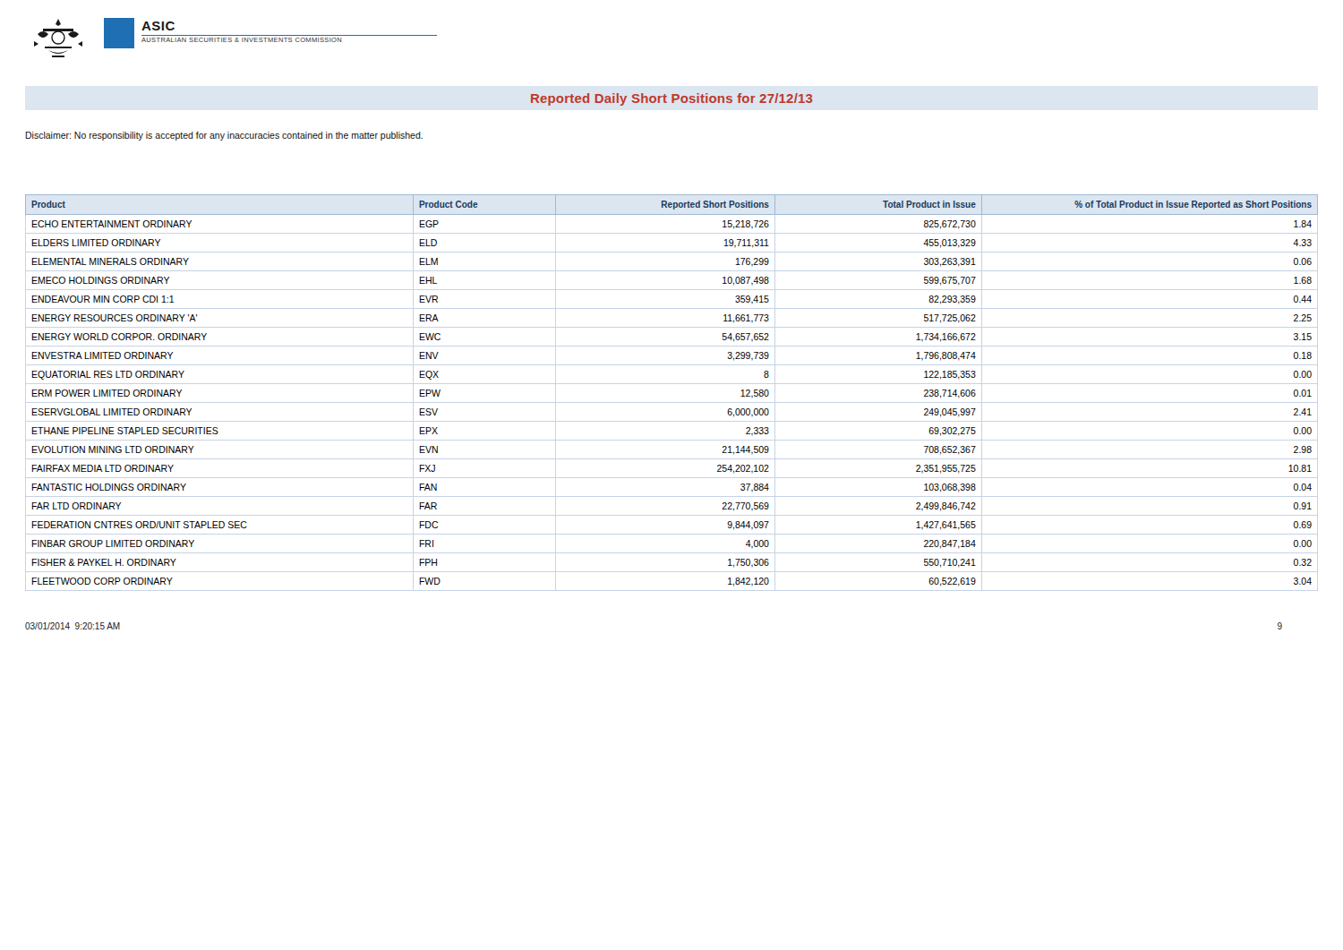ASIC
Australian Securities & Investments Commission
Reported Daily Short Positions for 27/12/13
Disclaimer: No responsibility is accepted for any inaccuracies contained in the matter published.
| Product | Product Code | Reported Short Positions | Total Product in Issue | % of Total Product in Issue Reported as Short Positions |
| --- | --- | --- | --- | --- |
| ECHO ENTERTAINMENT ORDINARY | EGP | 15,218,726 | 825,672,730 | 1.84 |
| ELDERS LIMITED ORDINARY | ELD | 19,711,311 | 455,013,329 | 4.33 |
| ELEMENTAL MINERALS ORDINARY | ELM | 176,299 | 303,263,391 | 0.06 |
| EMECO HOLDINGS ORDINARY | EHL | 10,087,498 | 599,675,707 | 1.68 |
| ENDEAVOUR MIN CORP CDI 1:1 | EVR | 359,415 | 82,293,359 | 0.44 |
| ENERGY RESOURCES ORDINARY 'A' | ERA | 11,661,773 | 517,725,062 | 2.25 |
| ENERGY WORLD CORPOR. ORDINARY | EWC | 54,657,652 | 1,734,166,672 | 3.15 |
| ENVESTRA LIMITED ORDINARY | ENV | 3,299,739 | 1,796,808,474 | 0.18 |
| EQUATORIAL RES LTD ORDINARY | EQX | 8 | 122,185,353 | 0.00 |
| ERM POWER LIMITED ORDINARY | EPW | 12,580 | 238,714,606 | 0.01 |
| ESERVGLOBAL LIMITED ORDINARY | ESV | 6,000,000 | 249,045,997 | 2.41 |
| ETHANE PIPELINE STAPLED SECURITIES | EPX | 2,333 | 69,302,275 | 0.00 |
| EVOLUTION MINING LTD ORDINARY | EVN | 21,144,509 | 708,652,367 | 2.98 |
| FAIRFAX MEDIA LTD ORDINARY | FXJ | 254,202,102 | 2,351,955,725 | 10.81 |
| FANTASTIC HOLDINGS ORDINARY | FAN | 37,884 | 103,068,398 | 0.04 |
| FAR LTD ORDINARY | FAR | 22,770,569 | 2,499,846,742 | 0.91 |
| FEDERATION CNTRES ORD/UNIT STAPLED SEC | FDC | 9,844,097 | 1,427,641,565 | 0.69 |
| FINBAR GROUP LIMITED ORDINARY | FRI | 4,000 | 220,847,184 | 0.00 |
| FISHER & PAYKEL H. ORDINARY | FPH | 1,750,306 | 550,710,241 | 0.32 |
| FLEETWOOD CORP ORDINARY | FWD | 1,842,120 | 60,522,619 | 3.04 |
03/01/2014 9:20:15 AM
9